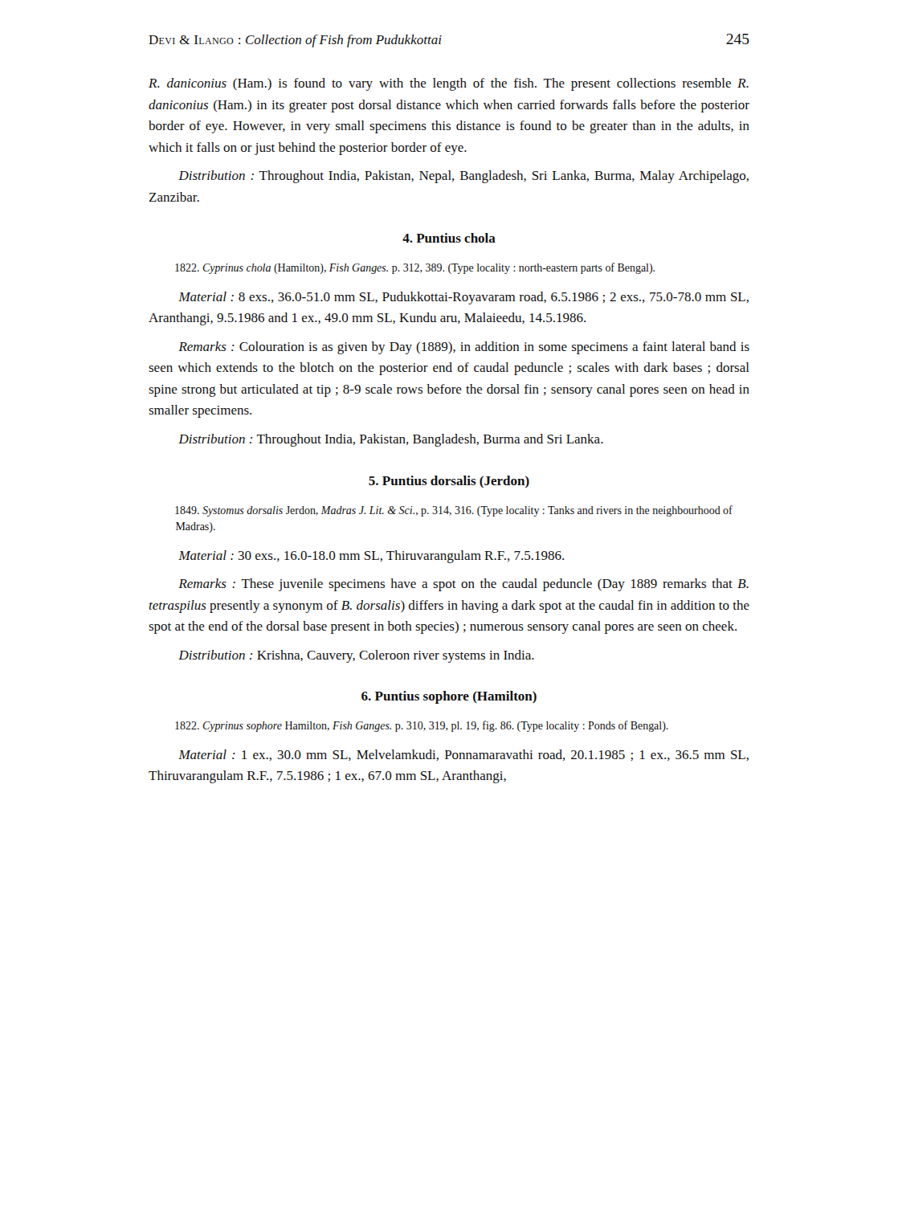Devi & Ilango : Collection of Fish from Pudukkottai
245
R. daniconius (Ham.) is found to vary with the length of the fish. The present collections resemble R. daniconius (Ham.) in its greater post dorsal distance which when carried forwards falls before the posterior border of eye. However, in very small specimens this distance is found to be greater than in the adults, in which it falls on or just behind the posterior border of eye.
Distribution : Throughout India, Pakistan, Nepal, Bangladesh, Sri Lanka, Burma, Malay Archipelago, Zanzibar.
4. Puntius chola
1822. Cyprinus chola (Hamilton), Fish Ganges. p. 312, 389. (Type locality : north-eastern parts of Bengal).
Material : 8 exs., 36.0-51.0 mm SL, Pudukkottai-Royavaram road, 6.5.1986 ; 2 exs., 75.0-78.0 mm SL, Aranthangi, 9.5.1986 and 1 ex., 49.0 mm SL, Kundu aru, Malaieedu, 14.5.1986.
Remarks : Colouration is as given by Day (1889), in addition in some specimens a faint lateral band is seen which extends to the blotch on the posterior end of caudal peduncle ; scales with dark bases ; dorsal spine strong but articulated at tip ; 8-9 scale rows before the dorsal fin ; sensory canal pores seen on head in smaller specimens.
Distribution : Throughout India, Pakistan, Bangladesh, Burma and Sri Lanka.
5. Puntius dorsalis (Jerdon)
1849. Systomus dorsalis Jerdon, Madras J. Lit. & Sci., p. 314, 316. (Type locality : Tanks and rivers in the neighbourhood of Madras).
Material : 30 exs., 16.0-18.0 mm SL, Thiruvarangulam R.F., 7.5.1986.
Remarks : These juvenile specimens have a spot on the caudal peduncle (Day 1889 remarks that B. tetraspilus presently a synonym of B. dorsalis) differs in having a dark spot at the caudal fin in addition to the spot at the end of the dorsal base present in both species) ; numerous sensory canal pores are seen on cheek.
Distribution : Krishna, Cauvery, Coleroon river systems in India.
6. Puntius sophore (Hamilton)
1822. Cyprinus sophore Hamilton, Fish Ganges. p. 310, 319, pl. 19, fig. 86. (Type locality : Ponds of Bengal).
Material : 1 ex., 30.0 mm SL, Melvelamkudi, Ponnamaravathi road, 20.1.1985 ; 1 ex., 36.5 mm SL, Thiruvarangulam R.F., 7.5.1986 ; 1 ex., 67.0 mm SL, Aranthangi,